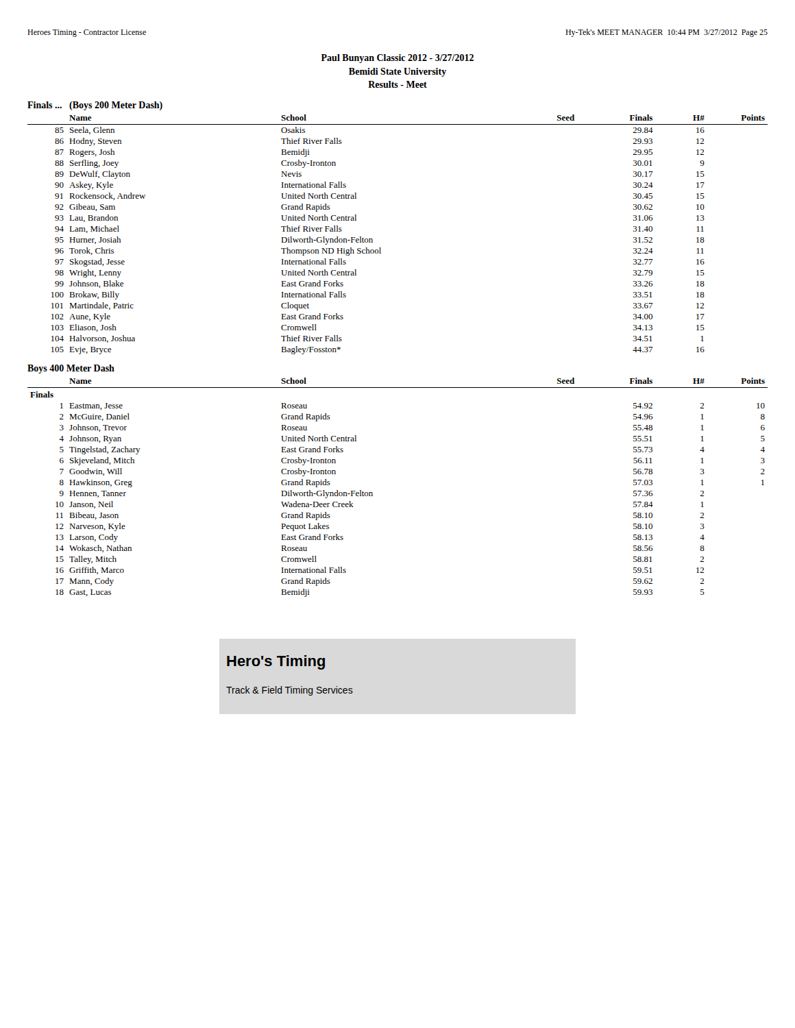Heroes Timing - Contractor License Hy-Tek's MEET MANAGER 10:44 PM 3/27/2012 Page 25
Paul Bunyan Classic 2012 - 3/27/2012
Bemidi State University
Results - Meet
Finals ... (Boys 200 Meter Dash)
| | Name | School | Seed | Finals | H# | Points |
| --- | --- | --- | --- | --- | --- | --- |
| 85 | Seela, Glenn | Osakis | | 29.84 | 16 | |
| 86 | Hodny, Steven | Thief River Falls | | 29.93 | 12 | |
| 87 | Rogers, Josh | Bemidji | | 29.95 | 12 | |
| 88 | Serfling, Joey | Crosby-Ironton | | 30.01 | 9 | |
| 89 | DeWulf, Clayton | Nevis | | 30.17 | 15 | |
| 90 | Askey, Kyle | International Falls | | 30.24 | 17 | |
| 91 | Rockensock, Andrew | United North Central | | 30.45 | 15 | |
| 92 | Gibeau, Sam | Grand Rapids | | 30.62 | 10 | |
| 93 | Lau, Brandon | United North Central | | 31.06 | 13 | |
| 94 | Lam, Michael | Thief River Falls | | 31.40 | 11 | |
| 95 | Hurner, Josiah | Dilworth-Glyndon-Felton | | 31.52 | 18 | |
| 96 | Torok, Chris | Thompson ND High School | | 32.24 | 11 | |
| 97 | Skogstad, Jesse | International Falls | | 32.77 | 16 | |
| 98 | Wright, Lenny | United North Central | | 32.79 | 15 | |
| 99 | Johnson, Blake | East Grand Forks | | 33.26 | 18 | |
| 100 | Brokaw, Billy | International Falls | | 33.51 | 18 | |
| 101 | Martindale, Patric | Cloquet | | 33.67 | 12 | |
| 102 | Aune, Kyle | East Grand Forks | | 34.00 | 17 | |
| 103 | Eliason, Josh | Cromwell | | 34.13 | 15 | |
| 104 | Halvorson, Joshua | Thief River Falls | | 34.51 | 1 | |
| 105 | Evje, Bryce | Bagley/Fosston* | | 44.37 | 16 | |
Boys 400 Meter Dash
| | Name | School | Seed | Finals | H# | Points |
| --- | --- | --- | --- | --- | --- | --- |
| Finals |
| 1 | Eastman, Jesse | Roseau | | 54.92 | 2 | 10 |
| 2 | McGuire, Daniel | Grand Rapids | | 54.96 | 1 | 8 |
| 3 | Johnson, Trevor | Roseau | | 55.48 | 1 | 6 |
| 4 | Johnson, Ryan | United North Central | | 55.51 | 1 | 5 |
| 5 | Tingelstad, Zachary | East Grand Forks | | 55.73 | 4 | 4 |
| 6 | Skjeveland, Mitch | Crosby-Ironton | | 56.11 | 1 | 3 |
| 7 | Goodwin, Will | Crosby-Ironton | | 56.78 | 3 | 2 |
| 8 | Hawkinson, Greg | Grand Rapids | | 57.03 | 1 | 1 |
| 9 | Hennen, Tanner | Dilworth-Glyndon-Felton | | 57.36 | 2 | |
| 10 | Janson, Neil | Wadena-Deer Creek | | 57.84 | 1 | |
| 11 | Bibeau, Jason | Grand Rapids | | 58.10 | 2 | |
| 12 | Narveson, Kyle | Pequot Lakes | | 58.10 | 3 | |
| 13 | Larson, Cody | East Grand Forks | | 58.13 | 4 | |
| 14 | Wokasch, Nathan | Roseau | | 58.56 | 8 | |
| 15 | Talley, Mitch | Cromwell | | 58.81 | 2 | |
| 16 | Griffith, Marco | International Falls | | 59.51 | 12 | |
| 17 | Mann, Cody | Grand Rapids | | 59.62 | 2 | |
| 18 | Gast, Lucas | Bemidji | | 59.93 | 5 | |